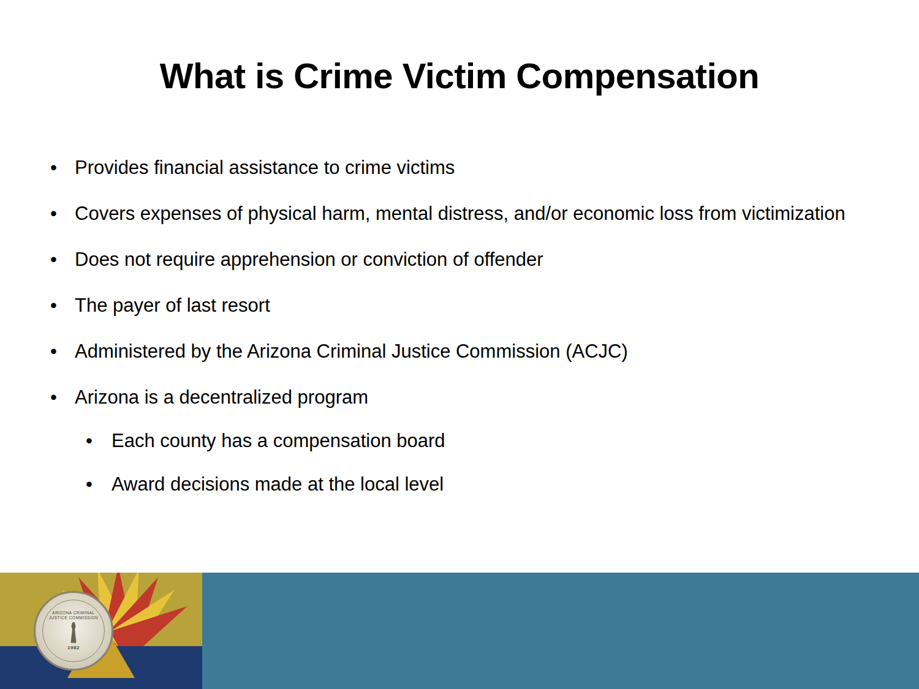What is Crime Victim Compensation
Provides financial assistance to crime victims
Covers expenses of physical harm, mental distress, and/or economic loss from victimization
Does not require apprehension or conviction of offender
The payer of last resort
Administered by the Arizona Criminal Justice Commission (ACJC)
Arizona is a decentralized program
Each county has a compensation board
Award decisions made at the local level
ARIZONA CRIMINAL JUSTICE COMMISSION
1982